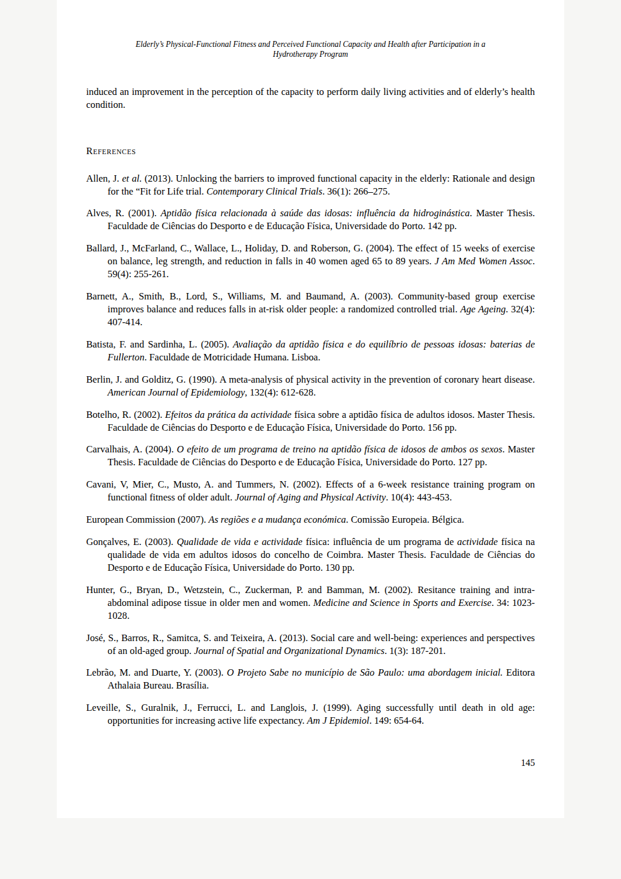Elderly’s Physical-Functional Fitness and Perceived Functional Capacity and Health after Participation in a
Hydrotherapy Program
induced an improvement in the perception of the capacity to perform daily living activities and of elderly’s health condition.
References
Allen, J. et al. (2013). Unlocking the barriers to improved functional capacity in the elderly: Rationale and design for the “Fit for Life trial. Contemporary Clinical Trials. 36(1): 266–275.
Alves, R. (2001). Aptidão física relacionada à saúde das idosas: influência da hidroginástica. Master Thesis. Faculdade de Ciências do Desporto e de Educação Física, Universidade do Porto. 142 pp.
Ballard, J., McFarland, C., Wallace, L., Holiday, D. and Roberson, G. (2004). The effect of 15 weeks of exercise on balance, leg strength, and reduction in falls in 40 women aged 65 to 89 years. J Am Med Women Assoc. 59(4): 255-261.
Barnett, A., Smith, B., Lord, S., Williams, M. and Baumand, A. (2003). Community-based group exercise improves balance and reduces falls in at-risk older people: a randomized controlled trial. Age Ageing. 32(4): 407-414.
Batista, F. and Sardinha, L. (2005). Avaliação da aptidão física e do equilíbrio de pessoas idosas: baterias de Fullerton. Faculdade de Motricidade Humana. Lisboa.
Berlin, J. and Golditz, G. (1990). A meta-analysis of physical activity in the prevention of coronary heart disease. American Journal of Epidemiology, 132(4): 612-628.
Botelho, R. (2002). Efeitos da prática da actividade física sobre a aptidão física de adultos idosos. Master Thesis. Faculdade de Ciências do Desporto e de Educação Física, Universidade do Porto. 156 pp.
Carvalhais, A. (2004). O efeito de um programa de treino na aptidão física de idosos de ambos os sexos. Master Thesis. Faculdade de Ciências do Desporto e de Educação Física, Universidade do Porto. 127 pp.
Cavani, V, Mier, C., Musto, A. and Tummers, N. (2002). Effects of a 6-week resistance training program on functional fitness of older adult. Journal of Aging and Physical Activity. 10(4): 443-453.
European Commission (2007). As regiões e a mudança económica. Comissão Europeia. Bélgica.
Gonçalves, E. (2003). Qualidade de vida e actividade física: influência de um programa de actividade física na qualidade de vida em adultos idosos do concelho de Coimbra. Master Thesis. Faculdade de Ciências do Desporto e de Educação Física, Universidade do Porto. 130 pp.
Hunter, G., Bryan, D., Wetzstein, C., Zuckerman, P. and Bamman, M. (2002). Resitance training and intra-abdominal adipose tissue in older men and women. Medicine and Science in Sports and Exercise. 34: 1023-1028.
José, S., Barros, R., Samitca, S. and Teixeira, A. (2013). Social care and well-being: experiences and perspectives of an old-aged group. Journal of Spatial and Organizational Dynamics. 1(3): 187-201.
Lebrão, M. and Duarte, Y. (2003). O Projeto Sabe no município de São Paulo: uma abordagem inicial. Editora Athalaia Bureau. Brasília.
Leveille, S., Guralnik, J., Ferrucci, L. and Langlois, J. (1999). Aging successfully until death in old age: opportunities for increasing active life expectancy. Am J Epidemiol. 149: 654-64.
145